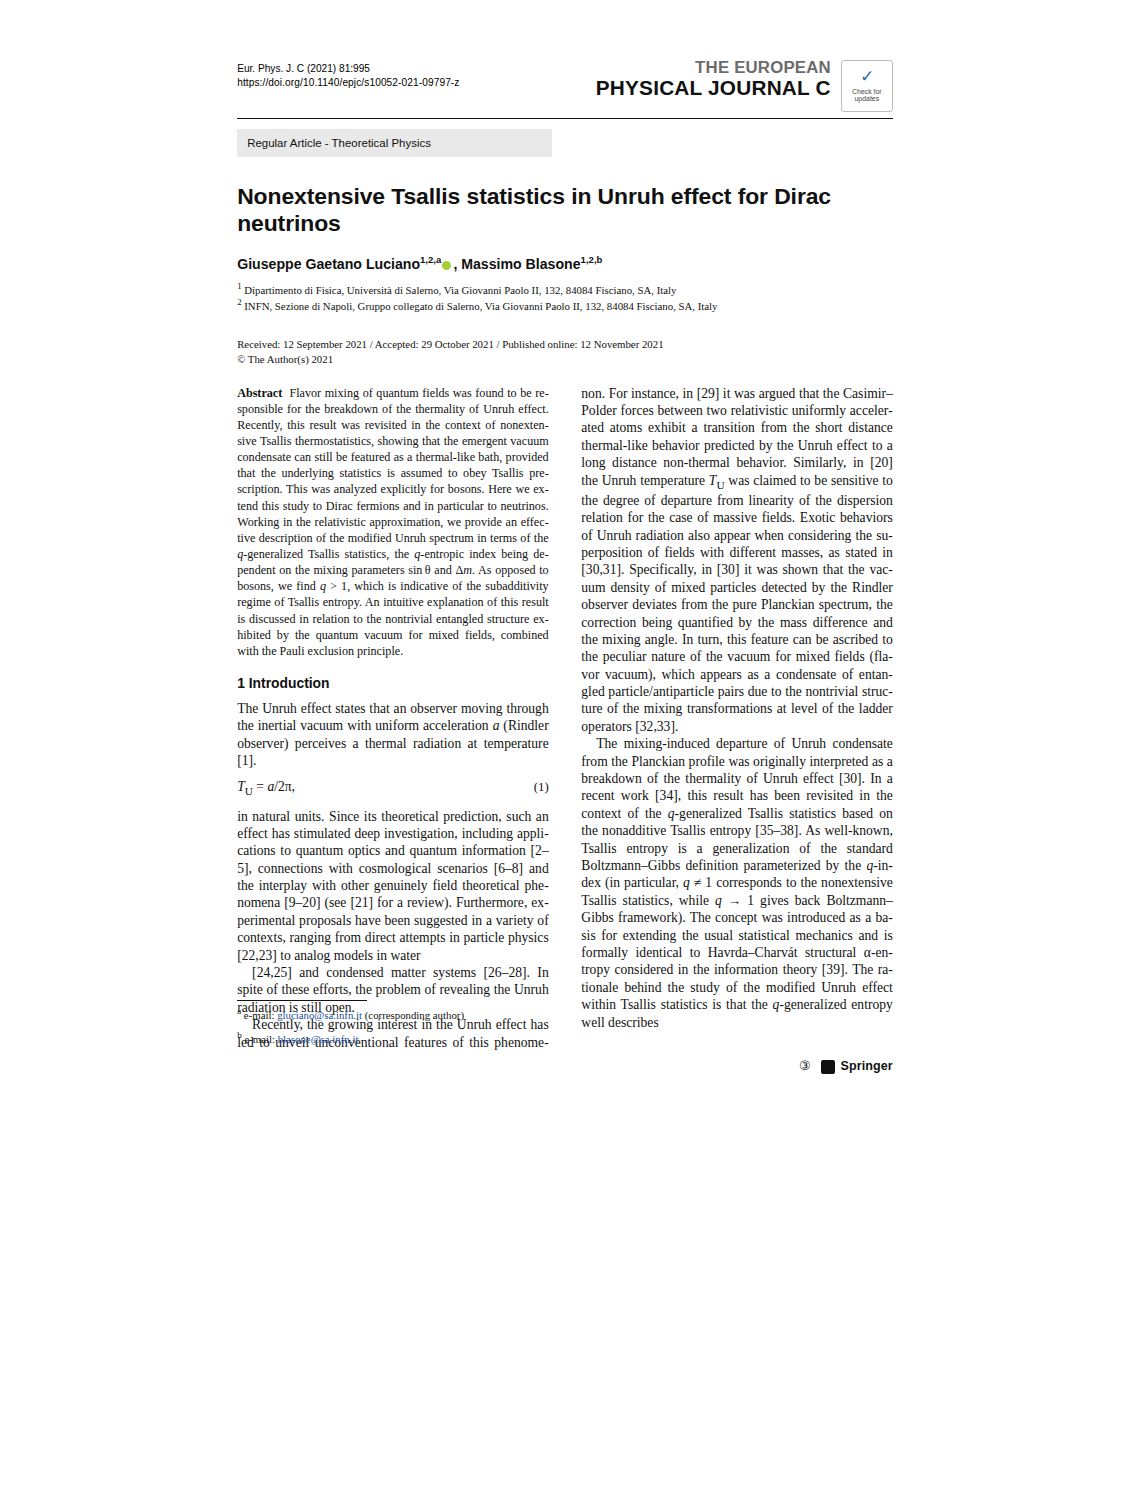Eur. Phys. J. C (2021) 81:995
https://doi.org/10.1140/epjc/s10052-021-09797-z
The European
Physical Journal C
✓
Check for
updates
Regular Article - Theoretical Physics
Nonextensive Tsallis statistics in Unruh effect for Dirac neutrinos
Giuseppe Gaetano Luciano1,2,a , Massimo Blasone1,2,b
1 Dipartimento di Fisica, Università di Salerno, Via Giovanni Paolo II, 132, 84084 Fisciano, SA, Italy
2 INFN, Sezione di Napoli, Gruppo collegato di Salerno, Via Giovanni Paolo II, 132, 84084 Fisciano, SA, Italy
Received: 12 September 2021 / Accepted: 29 October 2021 / Published online: 12 November 2021
© The Author(s) 2021
Abstract Flavor mixing of quantum fields was found to be responsible for the breakdown of the thermality of Unruh effect. Recently, this result was revisited in the context of nonextensive Tsallis thermostatistics, showing that the emergent vacuum condensate can still be featured as a thermal-like bath, provided that the underlying statistics is assumed to obey Tsallis prescription. This was analyzed explicitly for bosons. Here we extend this study to Dirac fermions and in particular to neutrinos. Working in the relativistic approximation, we provide an effective description of the modified Unruh spectrum in terms of the q-generalized Tsallis statistics, the q-entropic index being dependent on the mixing parameters sin θ and Δm. As opposed to bosons, we find q > 1, which is indicative of the subadditivity regime of Tsallis entropy. An intuitive explanation of this result is discussed in relation to the nontrivial entangled structure exhibited by the quantum vacuum for mixed fields, combined with the Pauli exclusion principle.
1 Introduction
The Unruh effect states that an observer moving through the inertial vacuum with uniform acceleration a (Rindler observer) perceives a thermal radiation at temperature [1].
TU = a/2π,
(1)
in natural units. Since its theoretical prediction, such an effect has stimulated deep investigation, including applications to quantum optics and quantum information [2–5], connections with cosmological scenarios [6–8] and the interplay with other genuinely field theoretical phenomena [9–20] (see [21] for a review). Furthermore, experimental proposals have been suggested in a variety of contexts, ranging from direct attempts in particle physics [22,23] to analog models in water
[24,25] and condensed matter systems [26–28]. In spite of these efforts, the problem of revealing the Unruh radiation is still open.
Recently, the growing interest in the Unruh effect has led to unveil unconventional features of this phenomenon. For instance, in [29] it was argued that the Casimir–Polder forces between two relativistic uniformly accelerated atoms exhibit a transition from the short distance thermal-like behavior predicted by the Unruh effect to a long distance non-thermal behavior. Similarly, in [20] the Unruh temperature TU was claimed to be sensitive to the degree of departure from linearity of the dispersion relation for the case of massive fields. Exotic behaviors of Unruh radiation also appear when considering the superposition of fields with different masses, as stated in [30,31]. Specifically, in [30] it was shown that the vacuum density of mixed particles detected by the Rindler observer deviates from the pure Planckian spectrum, the correction being quantified by the mass difference and the mixing angle. In turn, this feature can be ascribed to the peculiar nature of the vacuum for mixed fields (flavor vacuum), which appears as a condensate of entangled particle/antiparticle pairs due to the nontrivial structure of the mixing transformations at level of the ladder operators [32,33].
The mixing-induced departure of Unruh condensate from the Planckian profile was originally interpreted as a breakdown of the thermality of Unruh effect [30]. In a recent work [34], this result has been revisited in the context of the q-generalized Tsallis statistics based on the nonadditive Tsallis entropy [35–38]. As well-known, Tsallis entropy is a generalization of the standard Boltzmann–Gibbs definition parameterized by the q-index (in particular, q ≠ 1 corresponds to the nonextensive Tsallis statistics, while q → 1 gives back Boltzmann–Gibbs framework). The concept was introduced as a basis for extending the usual statistical mechanics and is formally identical to Havrda–Charvát structural α-entropy considered in the information theory [39]. The rationale behind the study of the modified Unruh effect within Tsallis statistics is that the q-generalized entropy well describes
a e-mail: gluciano@sa.infn.it (corresponding author)
b e-mail: blasone@sa.infn.it
③ Springer